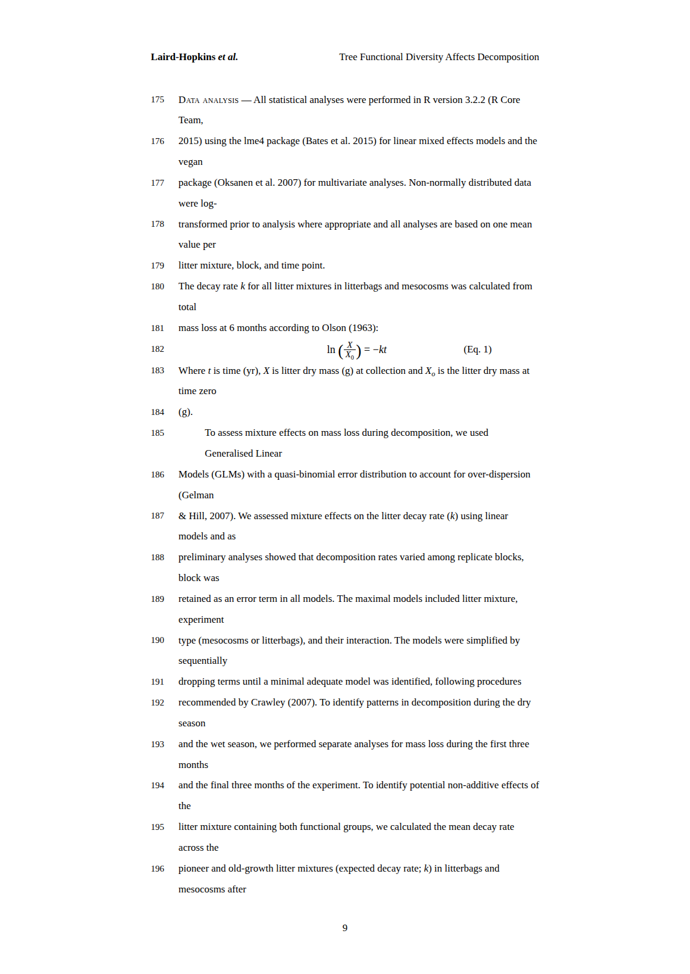Laird-Hopkins et al.
Tree Functional Diversity Affects Decomposition
175
Data analysis — All statistical analyses were performed in R version 3.2.2 (R Core Team,
176
2015) using the lme4 package (Bates et al. 2015) for linear mixed effects models and the vegan
177
package (Oksanen et al. 2007) for multivariate analyses. Non-normally distributed data were log-
178
transformed prior to analysis where appropriate and all analyses are based on one mean value per
179
litter mixture, block, and time point.
180
The decay rate k for all litter mixtures in litterbags and mesocosms was calculated from total
181
mass loss at 6 months according to Olson (1963):
182
ln (XX0) = −kt (Eq. 1)
183
Where t is time (yr), X is litter dry mass (g) at collection and Xo is the litter dry mass at time zero
184
(g).
185
To assess mixture effects on mass loss during decomposition, we used Generalised Linear
186
Models (GLMs) with a quasi-binomial error distribution to account for over-dispersion (Gelman
187
& Hill, 2007). We assessed mixture effects on the litter decay rate (k) using linear models and as
188
preliminary analyses showed that decomposition rates varied among replicate blocks, block was
189
retained as an error term in all models. The maximal models included litter mixture, experiment
190
type (mesocosms or litterbags), and their interaction. The models were simplified by sequentially
191
dropping terms until a minimal adequate model was identified, following procedures
192
recommended by Crawley (2007). To identify patterns in decomposition during the dry season
193
and the wet season, we performed separate analyses for mass loss during the first three months
194
and the final three months of the experiment. To identify potential non-additive effects of the
195
litter mixture containing both functional groups, we calculated the mean decay rate across the
196
pioneer and old-growth litter mixtures (expected decay rate; k) in litterbags and mesocosms after
9